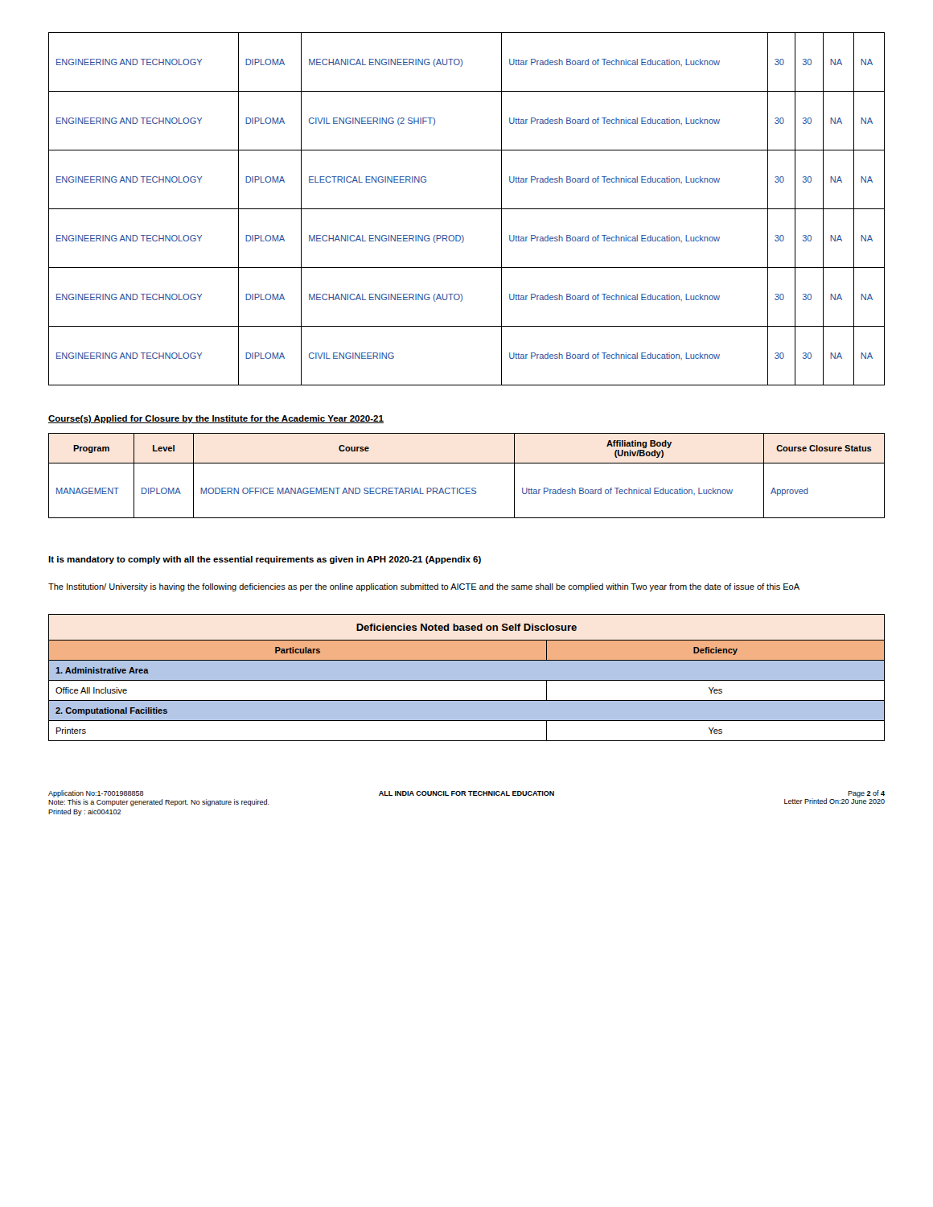| ENGINEERING AND TECHNOLOGY | DIPLOMA | MECHANICAL ENGINEERING (AUTO) | Uttar Pradesh Board of Technical Education, Lucknow | 30 | 30 | NA | NA |
| ENGINEERING AND TECHNOLOGY | DIPLOMA | CIVIL ENGINEERING (2 SHIFT) | Uttar Pradesh Board of Technical Education, Lucknow | 30 | 30 | NA | NA |
| ENGINEERING AND TECHNOLOGY | DIPLOMA | ELECTRICAL ENGINEERING | Uttar Pradesh Board of Technical Education, Lucknow | 30 | 30 | NA | NA |
| ENGINEERING AND TECHNOLOGY | DIPLOMA | MECHANICAL ENGINEERING (PROD) | Uttar Pradesh Board of Technical Education, Lucknow | 30 | 30 | NA | NA |
| ENGINEERING AND TECHNOLOGY | DIPLOMA | MECHANICAL ENGINEERING (AUTO) | Uttar Pradesh Board of Technical Education, Lucknow | 30 | 30 | NA | NA |
| ENGINEERING AND TECHNOLOGY | DIPLOMA | CIVIL ENGINEERING | Uttar Pradesh Board of Technical Education, Lucknow | 30 | 30 | NA | NA |
Course(s) Applied for Closure by the Institute for the Academic Year 2020-21
| Program | Level | Course | Affiliating Body (Univ/Body) | Course Closure Status |
| --- | --- | --- | --- | --- |
| MANAGEMENT | DIPLOMA | MODERN OFFICE MANAGEMENT AND SECRETARIAL PRACTICES | Uttar Pradesh Board of Technical Education, Lucknow | Approved |
It is mandatory to comply with all the essential requirements as given in APH 2020-21 (Appendix 6)
The Institution/ University is having the following deficiencies as per the online application submitted to AICTE and the same shall be complied within Two year from the date of issue of this EoA
| Deficiencies Noted based on Self Disclosure |
| --- |
| Particulars | Deficiency |
| 1. Administrative Area |
| Office All Inclusive | Yes |
| 2. Computational Facilities |
| Printers | Yes |
| Application No:1-7001988858 | ALL INDIA COUNCIL FOR TECHNICAL EDUCATION | Page 2 of 4 |
| Note: This is a Computer generated Report. No signature is required. Printed By : aic004102 | Letter Printed On:20 June 2020 |